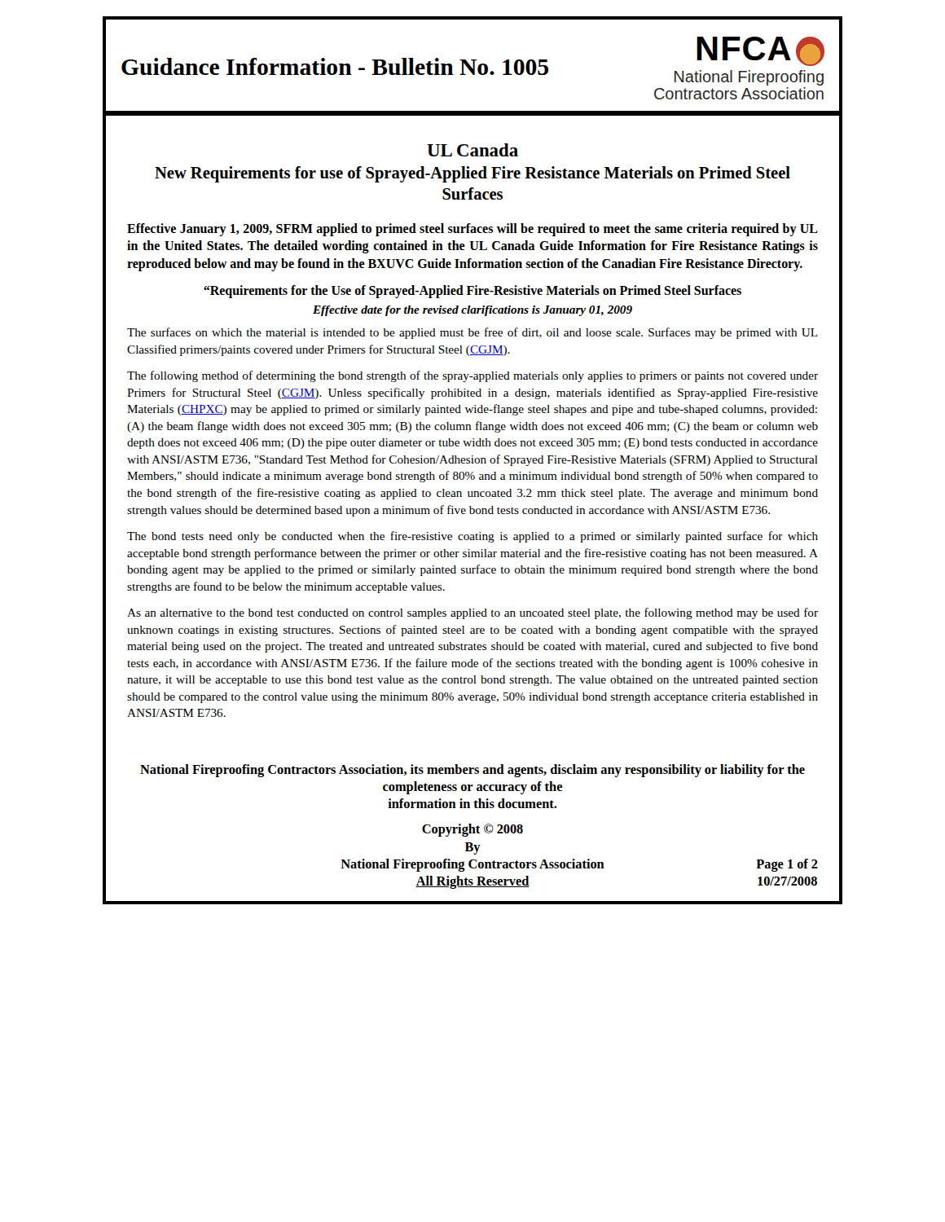Guidance Information - Bulletin No. 1005
NFCA National Fireproofing
Contractors Association
UL Canada
New Requirements for use of Sprayed-Applied Fire Resistance Materials on Primed Steel Surfaces
Effective January 1, 2009, SFRM applied to primed steel surfaces will be required to meet the same criteria required by UL in the United States. The detailed wording contained in the UL Canada Guide Information for Fire Resistance Ratings is reproduced below and may be found in the BXUVC Guide Information section of the Canadian Fire Resistance Directory.
“Requirements for the Use of Sprayed-Applied Fire-Resistive Materials on Primed Steel Surfaces
Effective date for the revised clarifications is January 01, 2009
The surfaces on which the material is intended to be applied must be free of dirt, oil and loose scale. Surfaces may be primed with UL Classified primers/paints covered under Primers for Structural Steel (CGJM).
The following method of determining the bond strength of the spray-applied materials only applies to primers or paints not covered under Primers for Structural Steel (CGJM). Unless specifically prohibited in a design, materials identified as Spray-applied Fire-resistive Materials (CHPXC) may be applied to primed or similarly painted wide-flange steel shapes and pipe and tube-shaped columns, provided: (A) the beam flange width does not exceed 305 mm; (B) the column flange width does not exceed 406 mm; (C) the beam or column web depth does not exceed 406 mm; (D) the pipe outer diameter or tube width does not exceed 305 mm; (E) bond tests conducted in accordance with ANSI/ASTM E736, "Standard Test Method for Cohesion/Adhesion of Sprayed Fire-Resistive Materials (SFRM) Applied to Structural Members," should indicate a minimum average bond strength of 80% and a minimum individual bond strength of 50% when compared to the bond strength of the fire-resistive coating as applied to clean uncoated 3.2 mm thick steel plate. The average and minimum bond strength values should be determined based upon a minimum of five bond tests conducted in accordance with ANSI/ASTM E736.
The bond tests need only be conducted when the fire-resistive coating is applied to a primed or similarly painted surface for which acceptable bond strength performance between the primer or other similar material and the fire-resistive coating has not been measured. A bonding agent may be applied to the primed or similarly painted surface to obtain the minimum required bond strength where the bond strengths are found to be below the minimum acceptable values.
As an alternative to the bond test conducted on control samples applied to an uncoated steel plate, the following method may be used for unknown coatings in existing structures. Sections of painted steel are to be coated with a bonding agent compatible with the sprayed material being used on the project. The treated and untreated substrates should be coated with material, cured and subjected to five bond tests each, in accordance with ANSI/ASTM E736. If the failure mode of the sections treated with the bonding agent is 100% cohesive in nature, it will be acceptable to use this bond test value as the control bond strength. The value obtained on the untreated painted section should be compared to the control value using the minimum 80% average, 50% individual bond strength acceptance criteria established in ANSI/ASTM E736.
National Fireproofing Contractors Association, its members and agents, disclaim any responsibility or liability for the completeness or accuracy of the
information in this document.
Copyright © 2008
By
National Fireproofing Contractors Association
All Rights Reserved
Page 1 of 2
10/27/2008